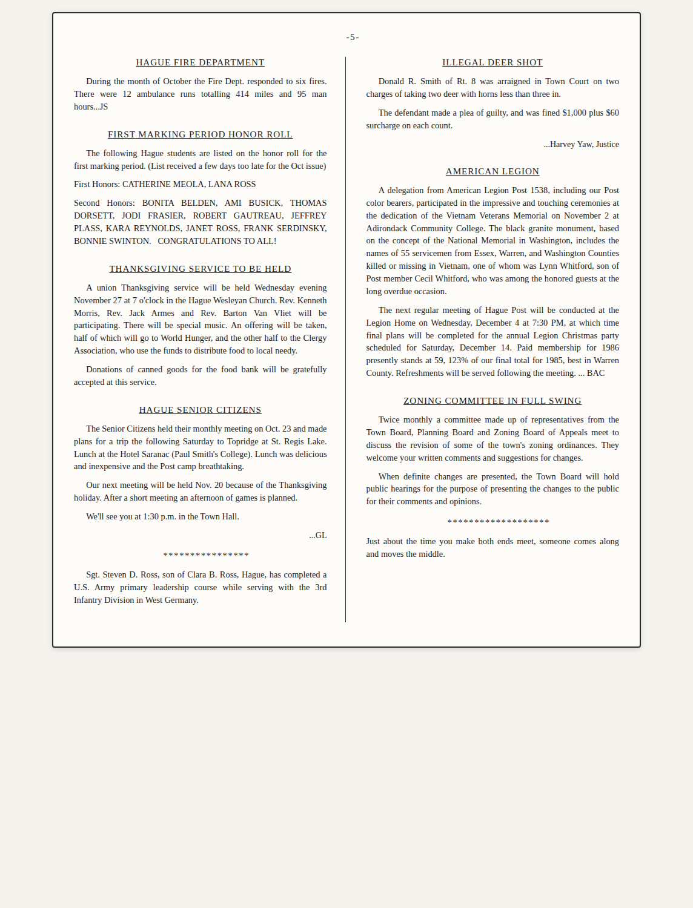-5-
Hague Fire Department
During the month of October the Fire Dept. responded to six fires. There were 12 ambulance runs totalling 414 miles and 95 man hours...JS
First Marking Period Honor Roll
The following Hague students are listed on the honor roll for the first marking period. (List received a few days too late for the Oct issue)
First Honors: CATHERINE MEOLA, LANA ROSS
Second Honors: BONITA BELDEN, AMI BUSICK, THOMAS DORSETT, JODI FRASIER, ROBERT GAUTREAU, JEFFREY PLASS, KARA REYNOLDS, JANET ROSS, FRANK SERDINSKY, BONNIE SWINTON. CONGRATULATIONS TO ALL!
Thanksgiving Service To Be Held
A union Thanksgiving service will be held Wednesday evening November 27 at 7 o'clock in the Hague Wesleyan Church. Rev. Kenneth Morris, Rev. Jack Armes and Rev. Barton Van Vliet will be participating. There will be special music. An offering will be taken, half of which will go to World Hunger, and the other half to the Clergy Association, who use the funds to distribute food to local needy.
Donations of canned goods for the food bank will be gratefully accepted at this service.
Hague Senior Citizens
The Senior Citizens held their monthly meeting on Oct. 23 and made plans for a trip the following Saturday to Topridge at St. Regis Lake. Lunch at the Hotel Saranac (Paul Smith's College). Lunch was delicious and inexpensive and the Post camp breathtaking.
Our next meeting will be held Nov. 20 because of the Thanksgiving holiday. After a short meeting an afternoon of games is planned.
We'll see you at 1:30 p.m. in the Town Hall.
...GL
****************
Sgt. Steven D. Ross, son of Clara B. Ross, Hague, has completed a U.S. Army primary leadership course while serving with the 3rd Infantry Division in West Germany.
Illegal Deer Shot
Donald R. Smith of Rt. 8 was arraigned in Town Court on two charges of taking two deer with horns less than three in.
The defendant made a plea of guilty, and was fined $1,000 plus $60 surcharge on each count.
...Harvey Yaw, Justice
American Legion
A delegation from American Legion Post 1538, including our Post color bearers, participated in the impressive and touching ceremonies at the dedication of the Vietnam Veterans Memorial on November 2 at Adirondack Community College. The black granite monument, based on the concept of the National Memorial in Washington, includes the names of 55 servicemen from Essex, Warren, and Washington Counties killed or missing in Vietnam, one of whom was Lynn Whitford, son of Post member Cecil Whitford, who was among the honored guests at the long overdue occasion.
The next regular meeting of Hague Post will be conducted at the Legion Home on Wednesday, December 4 at 7:30 PM, at which time final plans will be completed for the annual Legion Christmas party scheduled for Saturday, December 14. Paid membership for 1986 presently stands at 59, 123% of our final total for 1985, best in Warren County. Refreshments will be served following the meeting. ... BAC
Zoning Committee In Full Swing
Twice monthly a committee made up of representatives from the Town Board, Planning Board and Zoning Board of Appeals meet to discuss the revision of some of the town's zoning ordinances. They welcome your written comments and suggestions for changes.
When definite changes are presented, the Town Board will hold public hearings for the purpose of presenting the changes to the public for their comments and opinions.
*******************
Just about the time you make both ends meet, someone comes along and moves the middle.